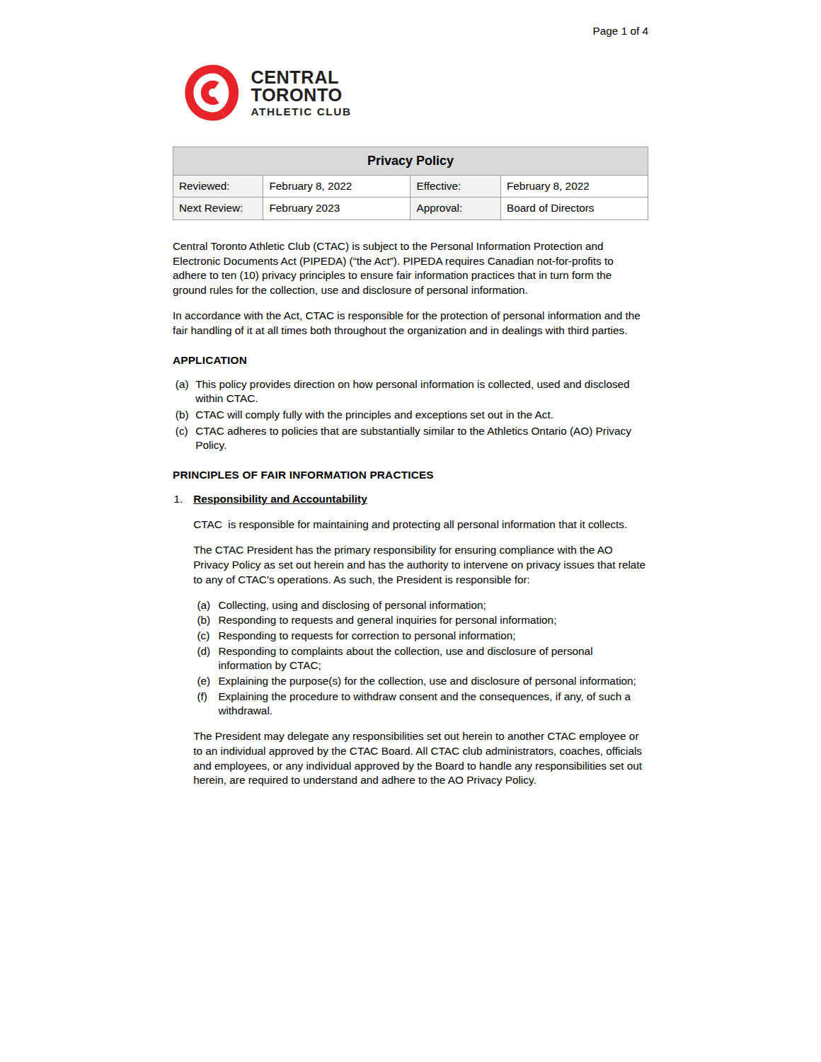Page 1 of 4
CENTRAL TORONTO ATHLETIC CLUB
| Privacy Policy |
| --- |
| Reviewed: | February 8, 2022 | Effective: | February 8, 2022 |
| Next Review: | February 2023 | Approval: | Board of Directors |
Central Toronto Athletic Club (CTAC) is subject to the Personal Information Protection and Electronic Documents Act (PIPEDA) (“the Act”). PIPEDA requires Canadian not-for-profits to adhere to ten (10) privacy principles to ensure fair information practices that in turn form the ground rules for the collection, use and disclosure of personal information.
In accordance with the Act, CTAC is responsible for the protection of personal information and the fair handling of it at all times both throughout the organization and in dealings with third parties.
APPLICATION
(a) This policy provides direction on how personal information is collected, used and disclosed within CTAC.
(b) CTAC will comply fully with the principles and exceptions set out in the Act.
(c) CTAC adheres to policies that are substantially similar to the Athletics Ontario (AO) Privacy Policy.
PRINCIPLES OF FAIR INFORMATION PRACTICES
1. Responsibility and Accountability
CTAC is responsible for maintaining and protecting all personal information that it collects.
The CTAC President has the primary responsibility for ensuring compliance with the AO Privacy Policy as set out herein and has the authority to intervene on privacy issues that relate to any of CTAC’s operations. As such, the President is responsible for:
(a) Collecting, using and disclosing of personal information;
(b) Responding to requests and general inquiries for personal information;
(c) Responding to requests for correction to personal information;
(d) Responding to complaints about the collection, use and disclosure of personal information by CTAC;
(e) Explaining the purpose(s) for the collection, use and disclosure of personal information;
(f) Explaining the procedure to withdraw consent and the consequences, if any, of such a withdrawal.
The President may delegate any responsibilities set out herein to another CTAC employee or to an individual approved by the CTAC Board. All CTAC club administrators, coaches, officials and employees, or any individual approved by the Board to handle any responsibilities set out herein, are required to understand and adhere to the AO Privacy Policy.